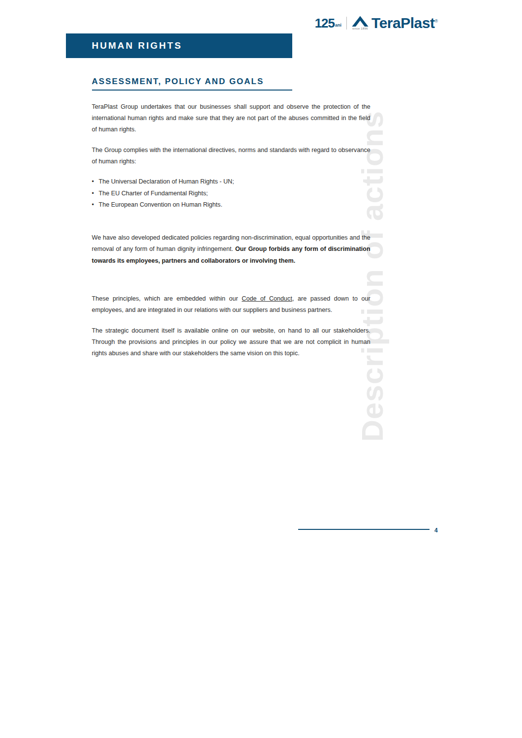125ani
since 1896
TeraPlast®
Description of actions
Human Rights
Assessment, Policy and Goals
TeraPlast Group undertakes that our businesses shall support and observe the protection of the international human rights and make sure that they are not part of the abuses committed in the field of human rights.
The Group complies with the international directives, norms and standards with regard to observance of human rights:
The Universal Declaration of Human Rights - UN;
The EU Charter of Fundamental Rights;
The European Convention on Human Rights.
We have also developed dedicated policies regarding non-discrimination, equal opportunities and the removal of any form of human dignity infringement. Our Group forbids any form of discrimination towards its employees, partners and collaborators or involving them.
These principles, which are embedded within our Code of Conduct, are passed down to our employees, and are integrated in our relations with our suppliers and business partners.
The strategic document itself is available online on our website, on hand to all our stakeholders. Through the provisions and principles in our policy we assure that we are not complicit in human rights abuses and share with our stakeholders the same vision on this topic.
4